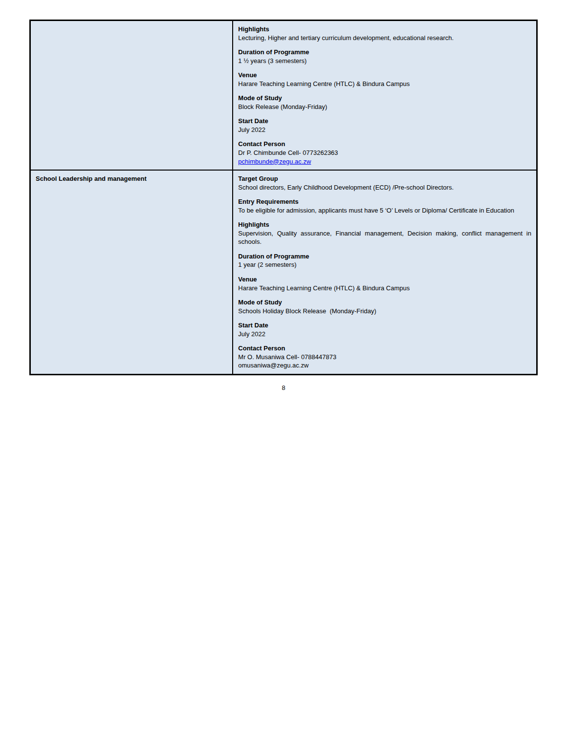| | Highlights Lecturing, Higher and tertiary curriculum development, educational research. Duration of Programme 1 ½ years (3 semesters) Venue Harare Teaching Learning Centre (HTLC) & Bindura Campus Mode of Study Block Release (Monday-Friday) Start Date July 2022 Contact Person Dr P. Chimbunde Cell- 0773262363 pchimbunde@zegu.ac.zw |
| School Leadership and management | Target Group School directors, Early Childhood Development (ECD) /Pre-school Directors. Entry Requirements To be eligible for admission, applicants must have 5 ‘O’ Levels or Diploma/ Certificate in Education Highlights Supervision, Quality assurance, Financial management, Decision making, conflict management in schools. Duration of Programme 1 year (2 semesters) Venue Harare Teaching Learning Centre (HTLC) & Bindura Campus Mode of Study Schools Holiday Block Release (Monday-Friday) Start Date July 2022 Contact Person Mr O. Musaniwa Cell- 0788447873 omusaniwa@zegu.ac.zw |
8